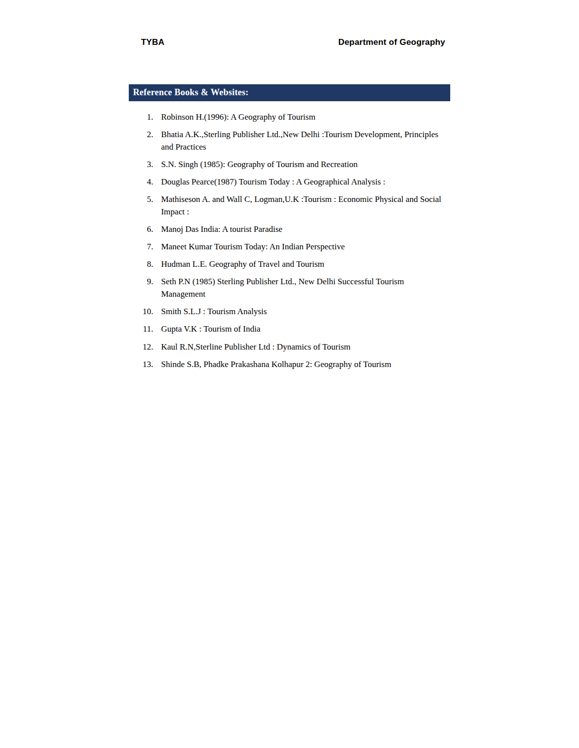TYBA Department of Geography
Reference Books & Websites:
Robinson H.(1996): A Geography of Tourism
Bhatia A.K.,Sterling Publisher Ltd.,New Delhi :Tourism Development, Principles and Practices
S.N. Singh (1985): Geography of Tourism and Recreation
Douglas Pearce(1987) Tourism Today : A Geographical Analysis :
Mathiseson A. and Wall C, Logman,U.K :Tourism : Economic Physical and Social Impact :
Manoj Das India: A tourist Paradise
Maneet Kumar Tourism Today: An Indian Perspective
Hudman L.E. Geography of Travel and Tourism
Seth P.N (1985) Sterling Publisher Ltd., New Delhi Successful Tourism Management
Smith S.L.J : Tourism Analysis
Gupta V.K : Tourism of India
Kaul R.N,Sterline Publisher Ltd : Dynamics of Tourism
Shinde S.B, Phadke Prakashana Kolhapur 2: Geography of Tourism